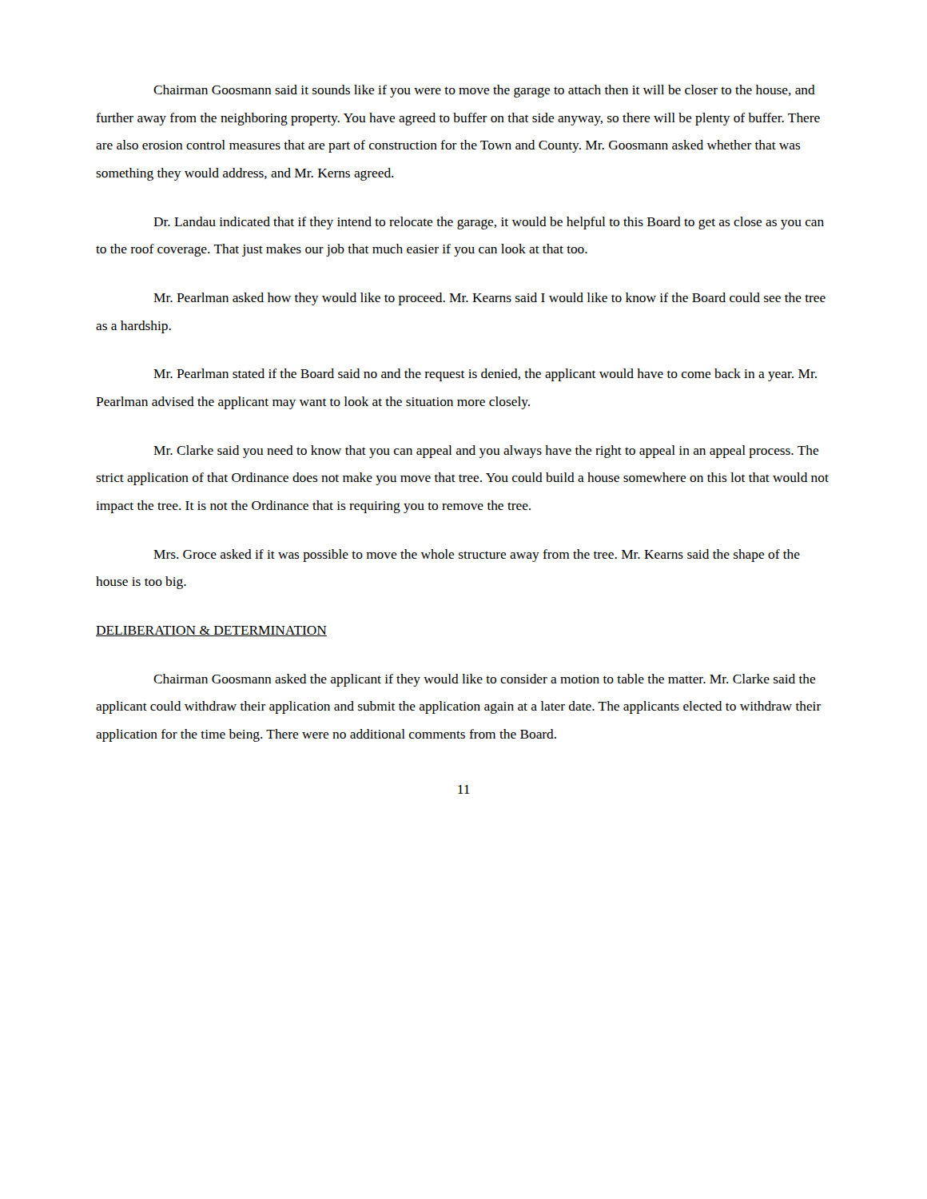Chairman Goosmann said it sounds like if you were to move the garage to attach then it will be closer to the house, and further away from the neighboring property. You have agreed to buffer on that side anyway, so there will be plenty of buffer. There are also erosion control measures that are part of construction for the Town and County. Mr. Goosmann asked whether that was something they would address, and Mr. Kerns agreed.
Dr. Landau indicated that if they intend to relocate the garage, it would be helpful to this Board to get as close as you can to the roof coverage. That just makes our job that much easier if you can look at that too.
Mr. Pearlman asked how they would like to proceed. Mr. Kearns said I would like to know if the Board could see the tree as a hardship.
Mr. Pearlman stated if the Board said no and the request is denied, the applicant would have to come back in a year. Mr. Pearlman advised the applicant may want to look at the situation more closely.
Mr. Clarke said you need to know that you can appeal and you always have the right to appeal in an appeal process. The strict application of that Ordinance does not make you move that tree. You could build a house somewhere on this lot that would not impact the tree. It is not the Ordinance that is requiring you to remove the tree.
Mrs. Groce asked if it was possible to move the whole structure away from the tree. Mr. Kearns said the shape of the house is too big.
DELIBERATION & DETERMINATION
Chairman Goosmann asked the applicant if they would like to consider a motion to table the matter. Mr. Clarke said the applicant could withdraw their application and submit the application again at a later date. The applicants elected to withdraw their application for the time being. There were no additional comments from the Board.
11